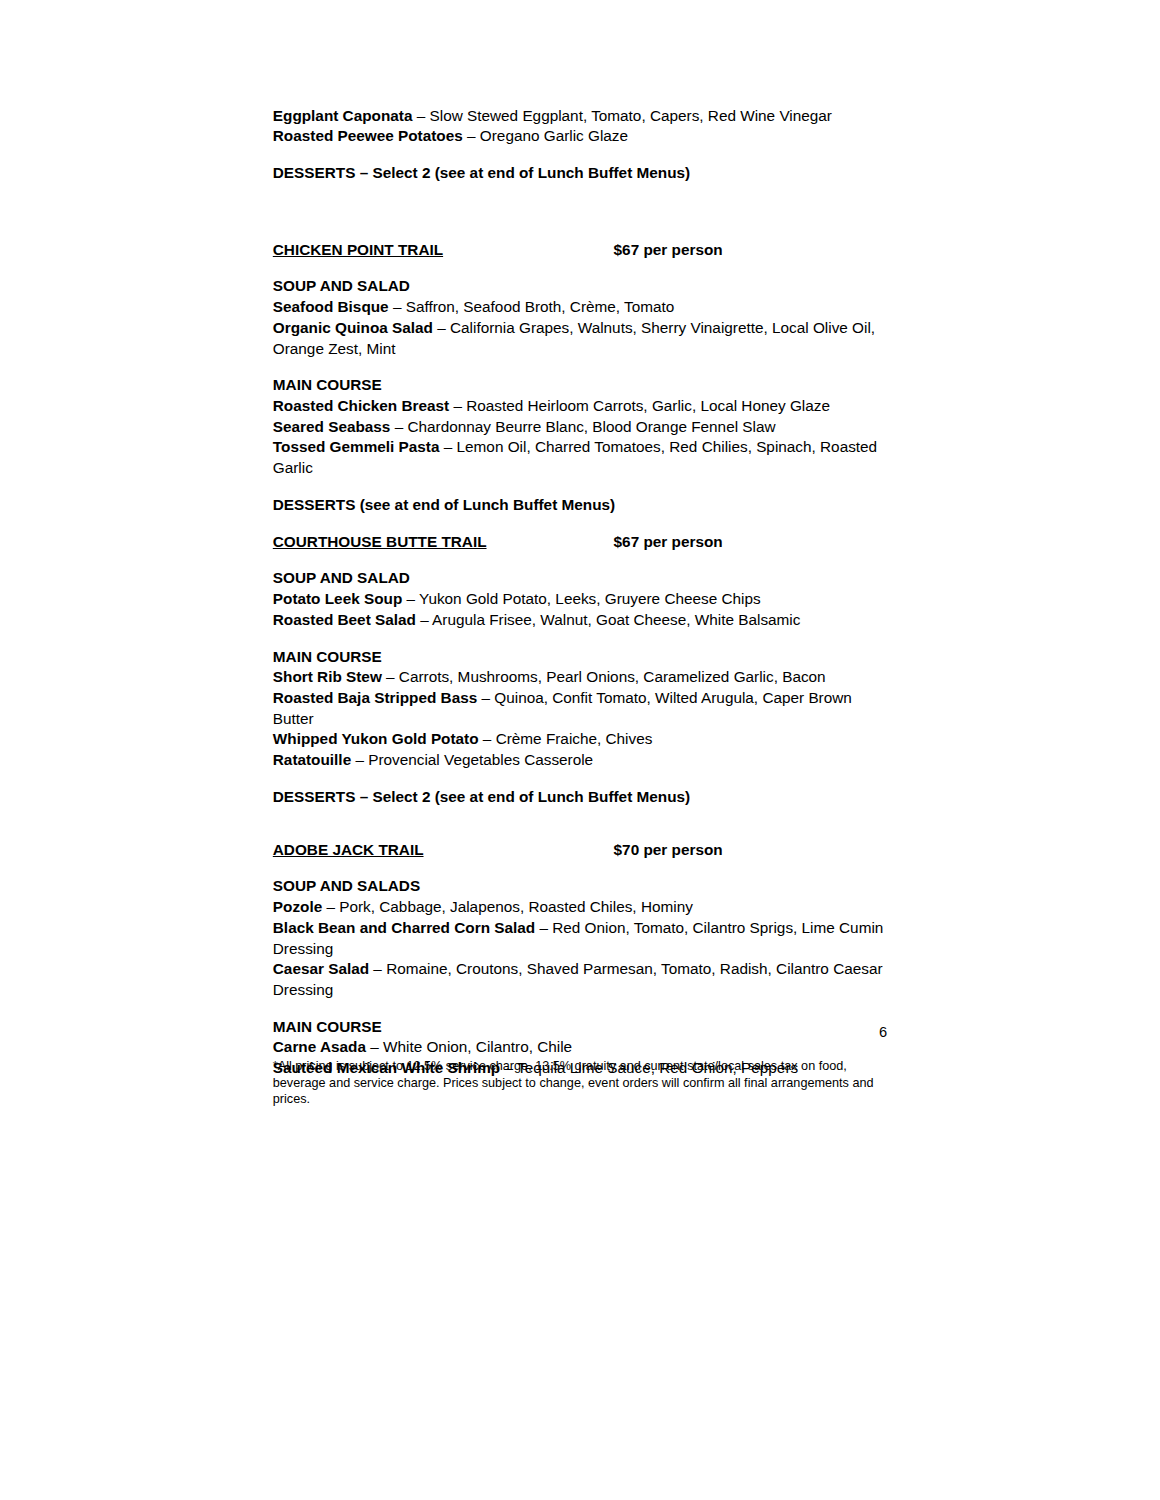Eggplant Caponata – Slow Stewed Eggplant, Tomato, Capers, Red Wine Vinegar
Roasted Peewee Potatoes – Oregano Garlic Glaze
DESSERTS – Select 2 (see at end of Lunch Buffet Menus)
CHICKEN POINT TRAIL$67 per person
SOUP AND SALAD
Seafood Bisque – Saffron, Seafood Broth, Crème, Tomato
Organic Quinoa Salad – California Grapes, Walnuts, Sherry Vinaigrette, Local Olive Oil, Orange Zest, Mint
MAIN COURSE
Roasted Chicken Breast – Roasted Heirloom Carrots, Garlic, Local Honey Glaze
Seared Seabass – Chardonnay Beurre Blanc, Blood Orange Fennel Slaw
Tossed Gemmeli Pasta – Lemon Oil, Charred Tomatoes, Red Chilies, Spinach, Roasted Garlic
DESSERTS (see at end of Lunch Buffet Menus)
COURTHOUSE BUTTE TRAIL$67 per person
SOUP AND SALAD
Potato Leek Soup – Yukon Gold Potato, Leeks, Gruyere Cheese Chips
Roasted Beet Salad – Arugula Frisee, Walnut, Goat Cheese, White Balsamic
MAIN COURSE
Short Rib Stew – Carrots, Mushrooms, Pearl Onions, Caramelized Garlic, Bacon
Roasted Baja Stripped Bass – Quinoa, Confit Tomato, Wilted Arugula, Caper Brown Butter
Whipped Yukon Gold Potato – Crème Fraiche, Chives
Ratatouille – Provencial Vegetables Casserole
DESSERTS – Select 2 (see at end of Lunch Buffet Menus)
ADOBE JACK TRAIL$70 per person
SOUP AND SALADS
Pozole – Pork, Cabbage, Jalapenos, Roasted Chiles, Hominy
Black Bean and Charred Corn Salad – Red Onion, Tomato, Cilantro Sprigs, Lime Cumin Dressing
Caesar Salad – Romaine, Croutons, Shaved Parmesan, Tomato, Radish, Cilantro Caesar Dressing
MAIN COURSE
Carne Asada – White Onion, Cilantro, Chile
Sautéed Mexican White Shrimp – Tequila Lime Sauce, Red Onion, Peppers
6
*All pricing is subject to 12.5% service charge, 13.5% gratuity and current state/local sales tax on food, beverage and service charge. Prices subject to change, event orders will confirm all final arrangements and prices.